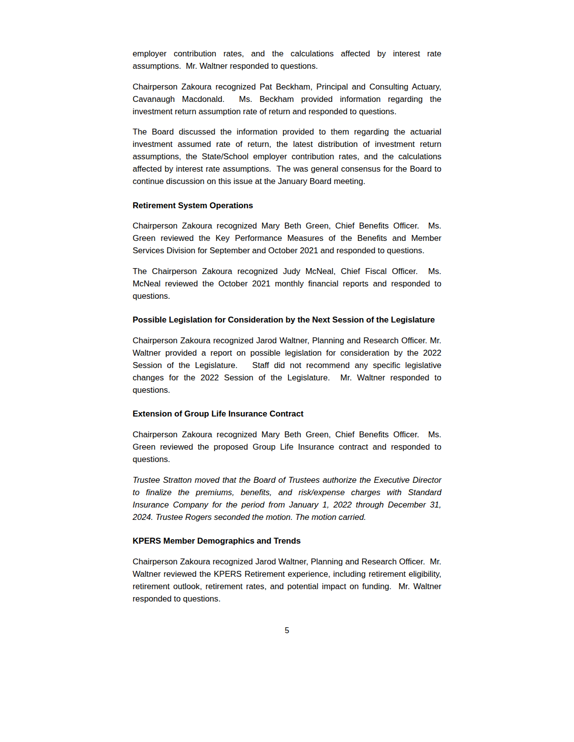employer contribution rates, and the calculations affected by interest rate assumptions. Mr. Waltner responded to questions.
Chairperson Zakoura recognized Pat Beckham, Principal and Consulting Actuary, Cavanaugh Macdonald. Ms. Beckham provided information regarding the investment return assumption rate of return and responded to questions.
The Board discussed the information provided to them regarding the actuarial investment assumed rate of return, the latest distribution of investment return assumptions, the State/School employer contribution rates, and the calculations affected by interest rate assumptions. The was general consensus for the Board to continue discussion on this issue at the January Board meeting.
Retirement System Operations
Chairperson Zakoura recognized Mary Beth Green, Chief Benefits Officer. Ms. Green reviewed the Key Performance Measures of the Benefits and Member Services Division for September and October 2021 and responded to questions.
The Chairperson Zakoura recognized Judy McNeal, Chief Fiscal Officer. Ms. McNeal reviewed the October 2021 monthly financial reports and responded to questions.
Possible Legislation for Consideration by the Next Session of the Legislature
Chairperson Zakoura recognized Jarod Waltner, Planning and Research Officer. Mr. Waltner provided a report on possible legislation for consideration by the 2022 Session of the Legislature. Staff did not recommend any specific legislative changes for the 2022 Session of the Legislature. Mr. Waltner responded to questions.
Extension of Group Life Insurance Contract
Chairperson Zakoura recognized Mary Beth Green, Chief Benefits Officer. Ms. Green reviewed the proposed Group Life Insurance contract and responded to questions.
Trustee Stratton moved that the Board of Trustees authorize the Executive Director to finalize the premiums, benefits, and risk/expense charges with Standard Insurance Company for the period from January 1, 2022 through December 31, 2024. Trustee Rogers seconded the motion. The motion carried.
KPERS Member Demographics and Trends
Chairperson Zakoura recognized Jarod Waltner, Planning and Research Officer. Mr. Waltner reviewed the KPERS Retirement experience, including retirement eligibility, retirement outlook, retirement rates, and potential impact on funding. Mr. Waltner responded to questions.
5